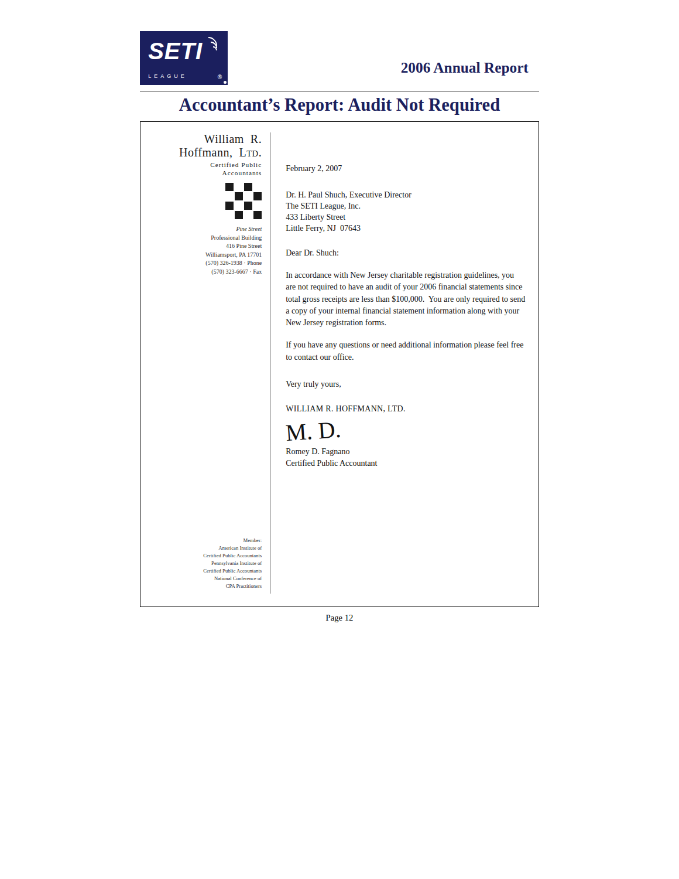SETI LEAGUE ®
2006 Annual Report
Accountant’s Report: Audit Not Required
William R. Hoffmann, LTD.
Certified Public
Accountants
Pine Street
Professional Building
416 Pine Street
Williamsport, PA 17701
(570) 326-1938 · Phone
(570) 323-6667 · Fax
Member:
American Institute of
Certified Public Accountants
Pennsylvania Institute of
Certified Public Accountants
National Conference of
CPA Practitioners
February 2, 2007
Dr. H. Paul Shuch, Executive Director
The SETI League, Inc.
433 Liberty Street
Little Ferry, NJ 07643
Dear Dr. Shuch:
In accordance with New Jersey charitable registration guidelines, you are not required to have an audit of your 2006 financial statements since total gross receipts are less than $100,000. You are only required to send a copy of your internal financial statement information along with your New Jersey registration forms.
If you have any questions or need additional information please feel free to contact our office.
Very truly yours,
WILLIAM R. HOFFMANN, LTD.
M. D.
Romey D. Fagnano
Certified Public Accountant
Page 12